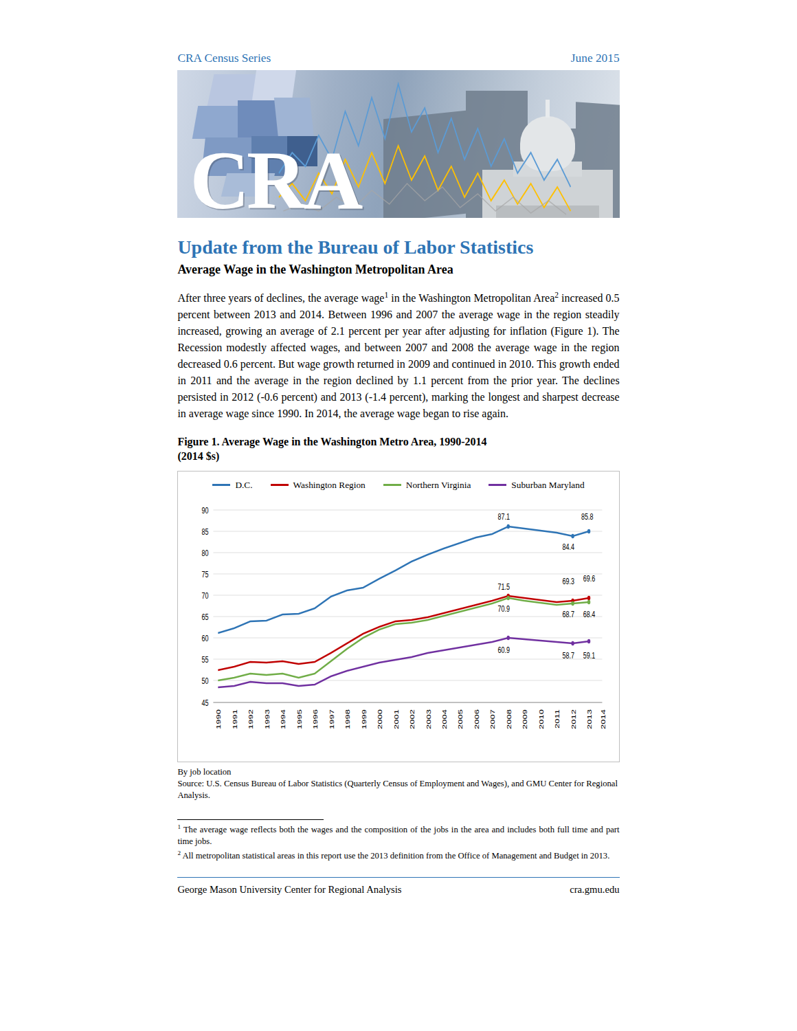CRA Census Series
June 2015
CRA
Update from the Bureau of Labor Statistics
Average Wage in the Washington Metropolitan Area
After three years of declines, the average wage1 in the Washington Metropolitan Area2 increased 0.5 percent between 2013 and 2014. Between 1996 and 2007 the average wage in the region steadily increased, growing an average of 2.1 percent per year after adjusting for inflation (Figure 1). The Recession modestly affected wages, and between 2007 and 2008 the average wage in the region decreased 0.6 percent. But wage growth returned in 2009 and continued in 2010. This growth ended in 2011 and the average in the region declined by 1.1 percent from the prior year. The declines persisted in 2012 (-0.6 percent) and 2013 (-1.4 percent), marking the longest and sharpest decrease in average wage since 1990. In 2014, the average wage began to rise again.
Figure 1. Average Wage in the Washington Metro Area, 1990-2014
(2014 $s)
D.C.
Washington Region
Northern Virginia
Suburban Maryland
90 85 80 75 70 65 60 55 50 45 87.1 85.8 84.4 71.5 69.3 69.6 70.9 68.7 68.4 60.9 58.7 59.1 1990 1991 1992 1993 1994 1995 1996 1997 1998 1999 2000 2001 2002 2003 2004 2005 2006 2007 2008 2009 2010 2011 2012 2013 2014
By job location
Source: U.S. Census Bureau of Labor Statistics (Quarterly Census of Employment and Wages), and GMU Center for Regional Analysis.
1 The average wage reflects both the wages and the composition of the jobs in the area and includes both full time and part time jobs.
2 All metropolitan statistical areas in this report use the 2013 definition from the Office of Management and Budget in 2013.
George Mason University Center for Regional Analysis
cra.gmu.edu